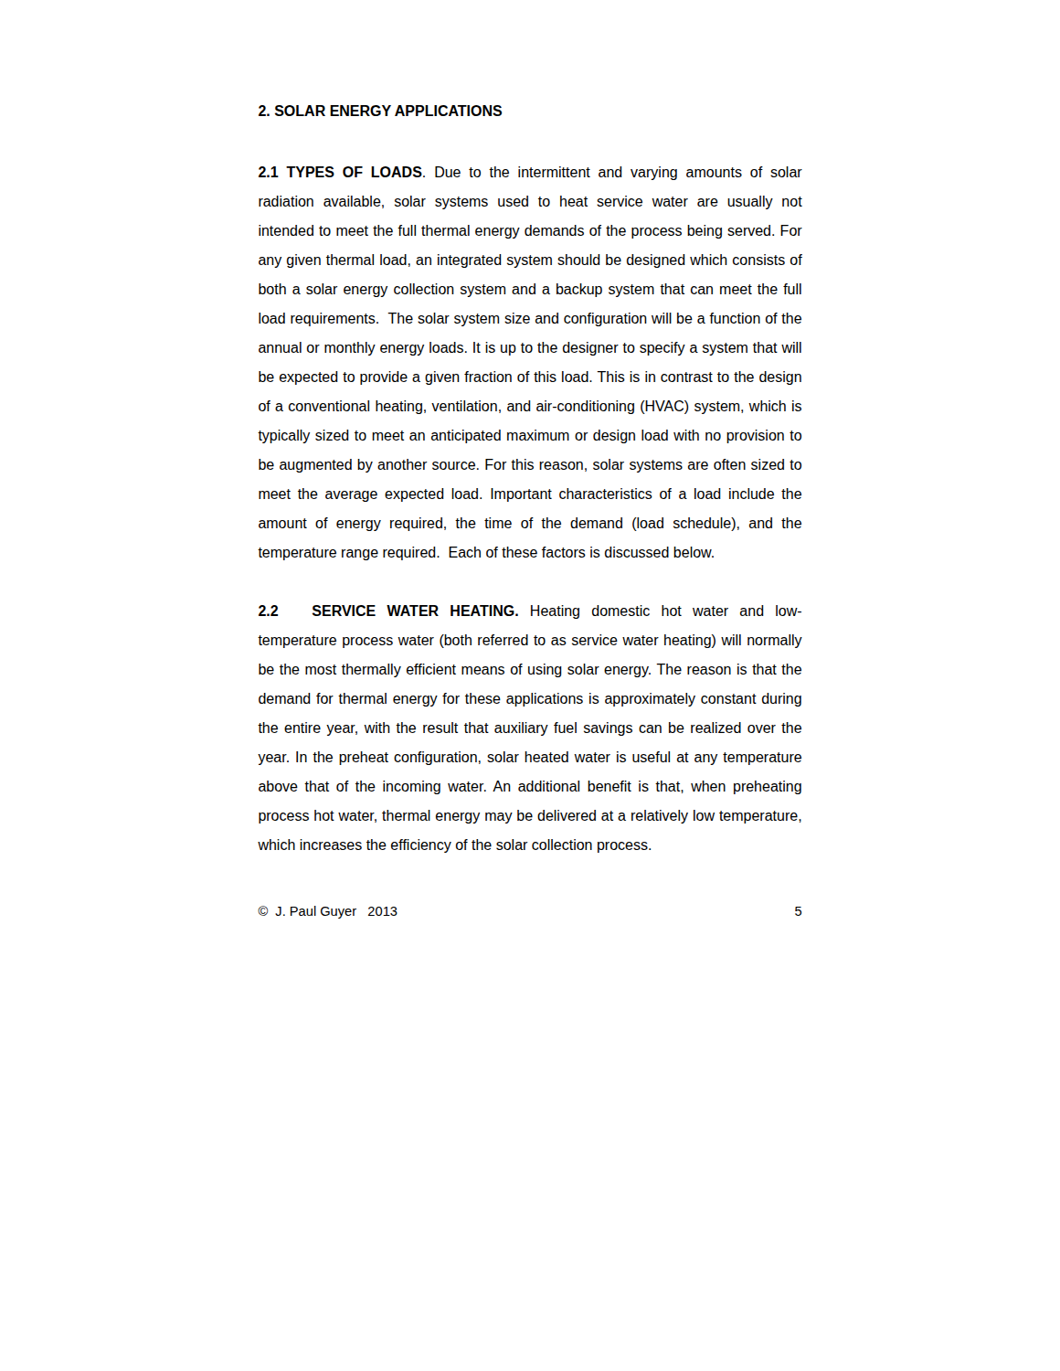2. SOLAR ENERGY APPLICATIONS
2.1 TYPES OF LOADS. Due to the intermittent and varying amounts of solar radiation available, solar systems used to heat service water are usually not intended to meet the full thermal energy demands of the process being served. For any given thermal load, an integrated system should be designed which consists of both a solar energy collection system and a backup system that can meet the full load requirements. The solar system size and configuration will be a function of the annual or monthly energy loads. It is up to the designer to specify a system that will be expected to provide a given fraction of this load. This is in contrast to the design of a conventional heating, ventilation, and air-conditioning (HVAC) system, which is typically sized to meet an anticipated maximum or design load with no provision to be augmented by another source. For this reason, solar systems are often sized to meet the average expected load. Important characteristics of a load include the amount of energy required, the time of the demand (load schedule), and the temperature range required. Each of these factors is discussed below.
2.2 SERVICE WATER HEATING. Heating domestic hot water and low-temperature process water (both referred to as service water heating) will normally be the most thermally efficient means of using solar energy. The reason is that the demand for thermal energy for these applications is approximately constant during the entire year, with the result that auxiliary fuel savings can be realized over the year. In the preheat configuration, solar heated water is useful at any temperature above that of the incoming water. An additional benefit is that, when preheating process hot water, thermal energy may be delivered at a relatively low temperature, which increases the efficiency of the solar collection process.
© J. Paul Guyer 2013 5